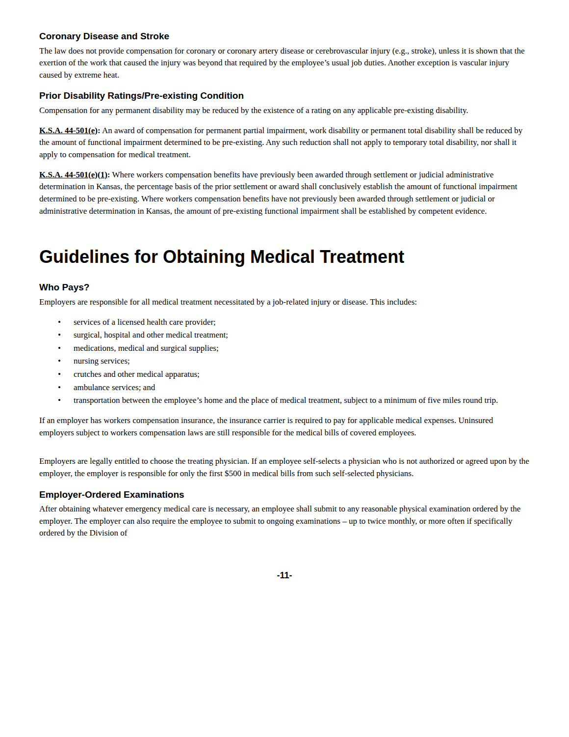Coronary Disease and Stroke
The law does not provide compensation for coronary or coronary artery disease or cerebrovascular injury (e.g., stroke), unless it is shown that the exertion of the work that caused the injury was beyond that required by the employee’s usual job duties. Another exception is vascular injury caused by extreme heat.
Prior Disability Ratings/Pre-existing Condition
Compensation for any permanent disability may be reduced by the existence of a rating on any applicable pre-existing disability.
K.S.A. 44-501(e): An award of compensation for permanent partial impairment, work disability or permanent total disability shall be reduced by the amount of functional impairment determined to be pre-existing. Any such reduction shall not apply to temporary total disability, nor shall it apply to compensation for medical treatment.
K.S.A. 44-501(e)(1): Where workers compensation benefits have previously been awarded through settlement or judicial administrative determination in Kansas, the percentage basis of the prior settlement or award shall conclusively establish the amount of functional impairment determined to be pre-existing. Where workers compensation benefits have not previously been awarded through settlement or judicial or administrative determination in Kansas, the amount of pre-existing functional impairment shall be established by competent evidence.
Guidelines for Obtaining Medical Treatment
Who Pays?
Employers are responsible for all medical treatment necessitated by a job-related injury or disease. This includes:
services of a licensed health care provider;
surgical, hospital and other medical treatment;
medications, medical and surgical supplies;
nursing services;
crutches and other medical apparatus;
ambulance services; and
transportation between the employee’s home and the place of medical treatment, subject to a minimum of five miles round trip.
If an employer has workers compensation insurance, the insurance carrier is required to pay for applicable medical expenses. Uninsured employers subject to workers compensation laws are still responsible for the medical bills of covered employees.
Employers are legally entitled to choose the treating physician. If an employee self-selects a physician who is not authorized or agreed upon by the employer, the employer is responsible for only the first $500 in medical bills from such self-selected physicians.
Employer-Ordered Examinations
After obtaining whatever emergency medical care is necessary, an employee shall submit to any reasonable physical examination ordered by the employer. The employer can also require the employee to submit to ongoing examinations – up to twice monthly, or more often if specifically ordered by the Division of
-11-